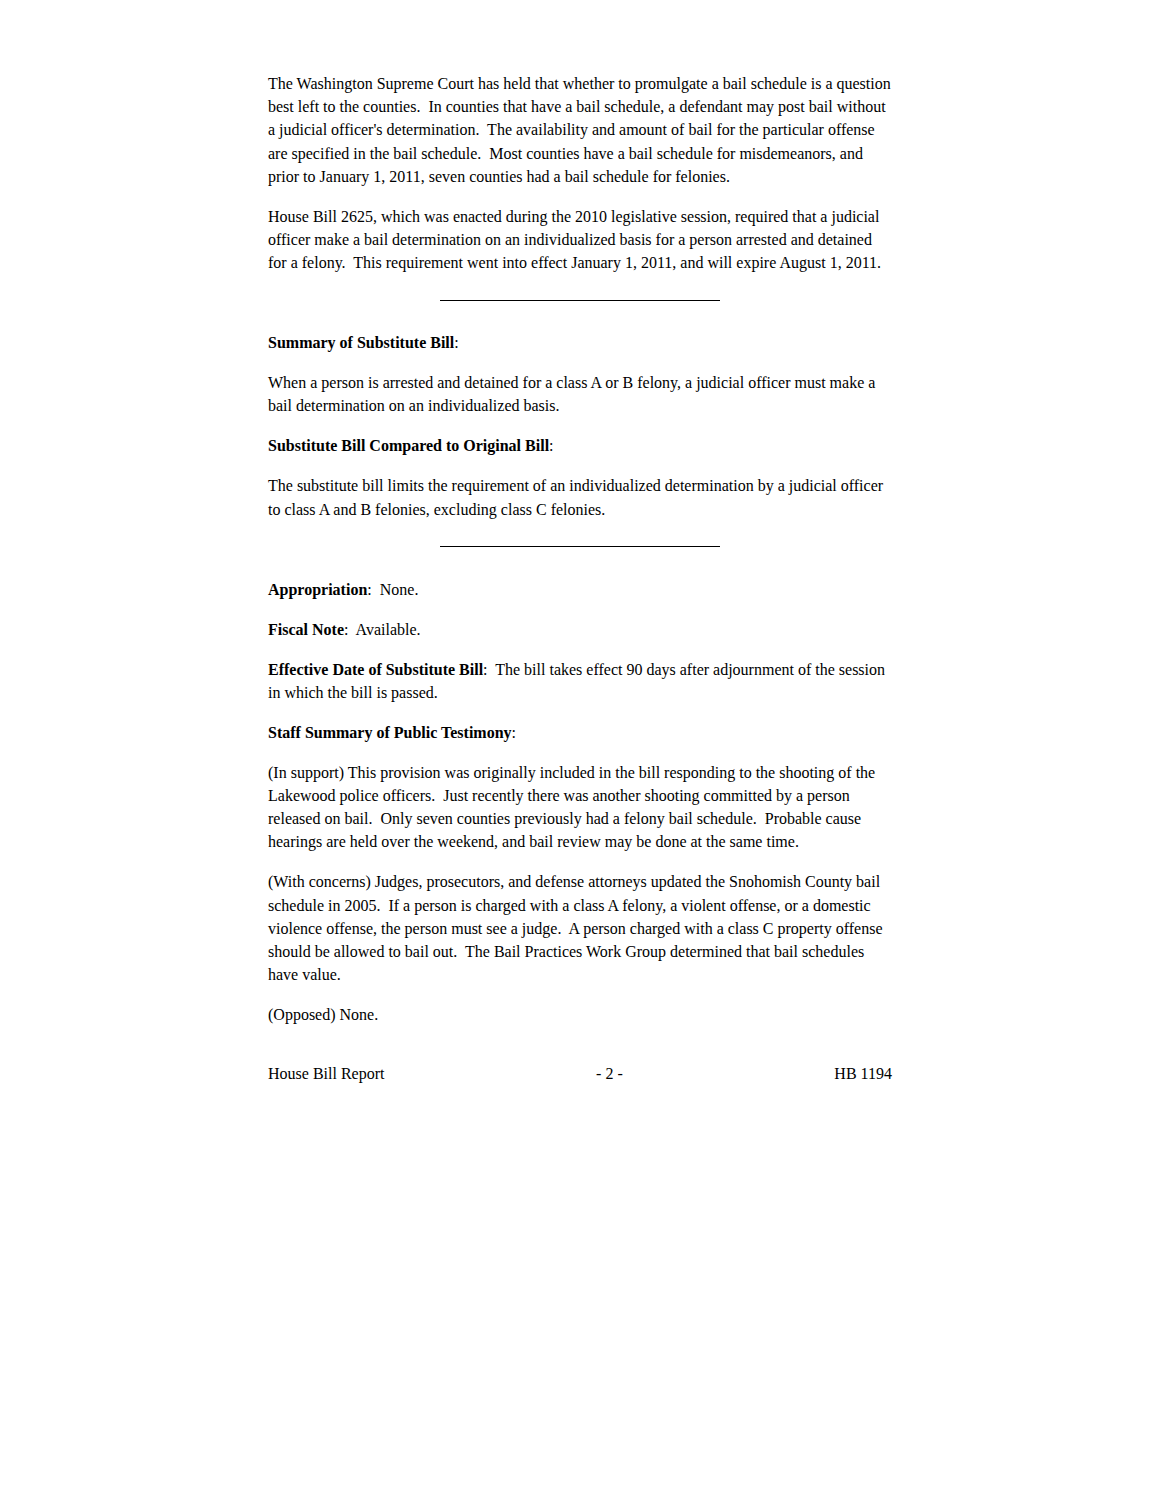The Washington Supreme Court has held that whether to promulgate a bail schedule is a question best left to the counties. In counties that have a bail schedule, a defendant may post bail without a judicial officer's determination. The availability and amount of bail for the particular offense are specified in the bail schedule. Most counties have a bail schedule for misdemeanors, and prior to January 1, 2011, seven counties had a bail schedule for felonies.
House Bill 2625, which was enacted during the 2010 legislative session, required that a judicial officer make a bail determination on an individualized basis for a person arrested and detained for a felony. This requirement went into effect January 1, 2011, and will expire August 1, 2011.
Summary of Substitute Bill:
When a person is arrested and detained for a class A or B felony, a judicial officer must make a bail determination on an individualized basis.
Substitute Bill Compared to Original Bill:
The substitute bill limits the requirement of an individualized determination by a judicial officer to class A and B felonies, excluding class C felonies.
Appropriation: None.
Fiscal Note: Available.
Effective Date of Substitute Bill: The bill takes effect 90 days after adjournment of the session in which the bill is passed.
Staff Summary of Public Testimony:
(In support) This provision was originally included in the bill responding to the shooting of the Lakewood police officers. Just recently there was another shooting committed by a person released on bail. Only seven counties previously had a felony bail schedule. Probable cause hearings are held over the weekend, and bail review may be done at the same time.
(With concerns) Judges, prosecutors, and defense attorneys updated the Snohomish County bail schedule in 2005. If a person is charged with a class A felony, a violent offense, or a domestic violence offense, the person must see a judge. A person charged with a class C property offense should be allowed to bail out. The Bail Practices Work Group determined that bail schedules have value.
(Opposed) None.
House Bill Report
- 2 -
HB 1194